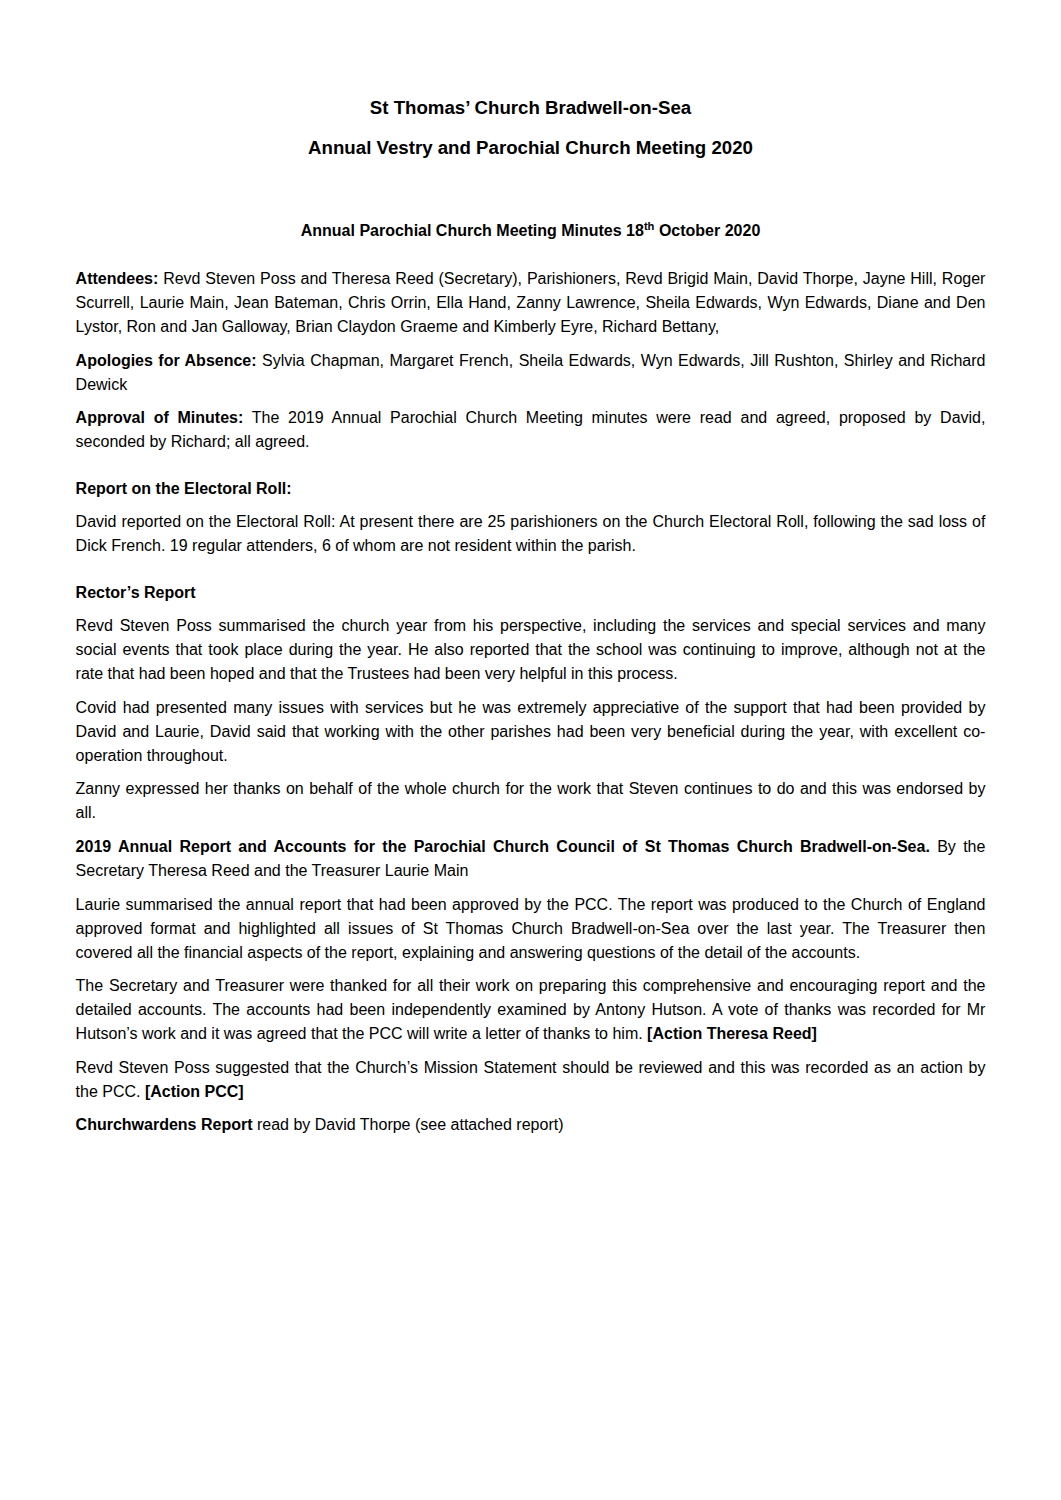St Thomas’ Church Bradwell-on-Sea
Annual Vestry and Parochial Church Meeting 2020
Annual Parochial Church Meeting Minutes 18th October 2020
Attendees: Revd Steven Poss and Theresa Reed (Secretary), Parishioners, Revd Brigid Main, David Thorpe, Jayne Hill, Roger Scurrell, Laurie Main, Jean Bateman, Chris Orrin, Ella Hand, Zanny Lawrence, Sheila Edwards, Wyn Edwards, Diane and Den Lystor, Ron and Jan Galloway, Brian Claydon Graeme and Kimberly Eyre, Richard Bettany,
Apologies for Absence: Sylvia Chapman, Margaret French, Sheila Edwards, Wyn Edwards, Jill Rushton, Shirley and Richard Dewick
Approval of Minutes: The 2019 Annual Parochial Church Meeting minutes were read and agreed, proposed by David, seconded by Richard; all agreed.
Report on the Electoral Roll:
David reported on the Electoral Roll: At present there are 25 parishioners on the Church Electoral Roll, following the sad loss of Dick French. 19 regular attenders, 6 of whom are not resident within the parish.
Rector’s Report
Revd Steven Poss summarised the church year from his perspective, including the services and special services and many social events that took place during the year. He also reported that the school was continuing to improve, although not at the rate that had been hoped and that the Trustees had been very helpful in this process.
Covid had presented many issues with services but he was extremely appreciative of the support that had been provided by David and Laurie, David said that working with the other parishes had been very beneficial during the year, with excellent co-operation throughout.
Zanny expressed her thanks on behalf of the whole church for the work that Steven continues to do and this was endorsed by all.
2019 Annual Report and Accounts for the Parochial Church Council of St Thomas Church Bradwell-on-Sea. By the Secretary Theresa Reed and the Treasurer Laurie Main
Laurie summarised the annual report that had been approved by the PCC. The report was produced to the Church of England approved format and highlighted all issues of St Thomas Church Bradwell-on-Sea over the last year. The Treasurer then covered all the financial aspects of the report, explaining and answering questions of the detail of the accounts.
The Secretary and Treasurer were thanked for all their work on preparing this comprehensive and encouraging report and the detailed accounts. The accounts had been independently examined by Antony Hutson. A vote of thanks was recorded for Mr Hutson’s work and it was agreed that the PCC will write a letter of thanks to him. [Action Theresa Reed]
Revd Steven Poss suggested that the Church’s Mission Statement should be reviewed and this was recorded as an action by the PCC. [Action PCC]
Churchwardens Report read by David Thorpe (see attached report)